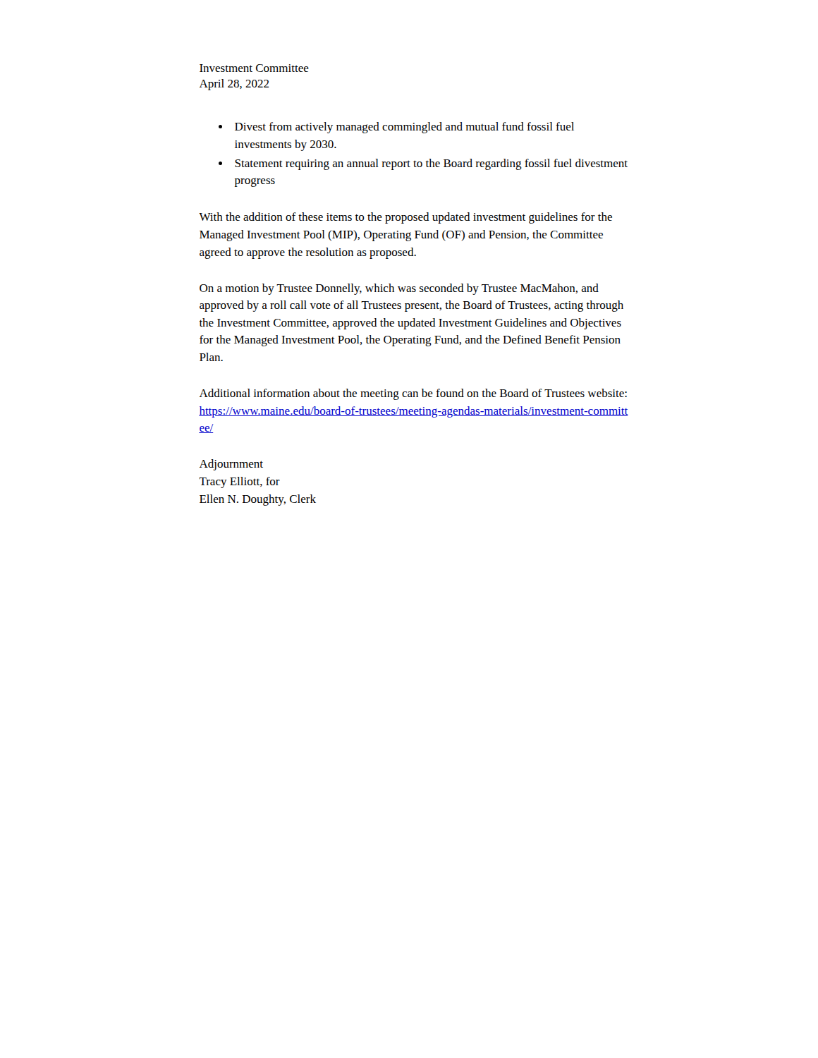Investment Committee
April 28, 2022
Divest from actively managed commingled and mutual fund fossil fuel investments by 2030.
Statement requiring an annual report to the Board regarding fossil fuel divestment progress
With the addition of these items to the proposed updated investment guidelines for the Managed Investment Pool (MIP), Operating Fund (OF) and Pension, the Committee agreed to approve the resolution as proposed.
On a motion by Trustee Donnelly, which was seconded by Trustee MacMahon, and approved by a roll call vote of all Trustees present, the Board of Trustees, acting through the Investment Committee, approved the updated Investment Guidelines and Objectives for the Managed Investment Pool, the Operating Fund, and the Defined Benefit Pension Plan.
Additional information about the meeting can be found on the Board of Trustees website:
https://www.maine.edu/board-of-trustees/meeting-agendas-materials/investment-committee/
Adjournment
Tracy Elliott, for
Ellen N. Doughty, Clerk